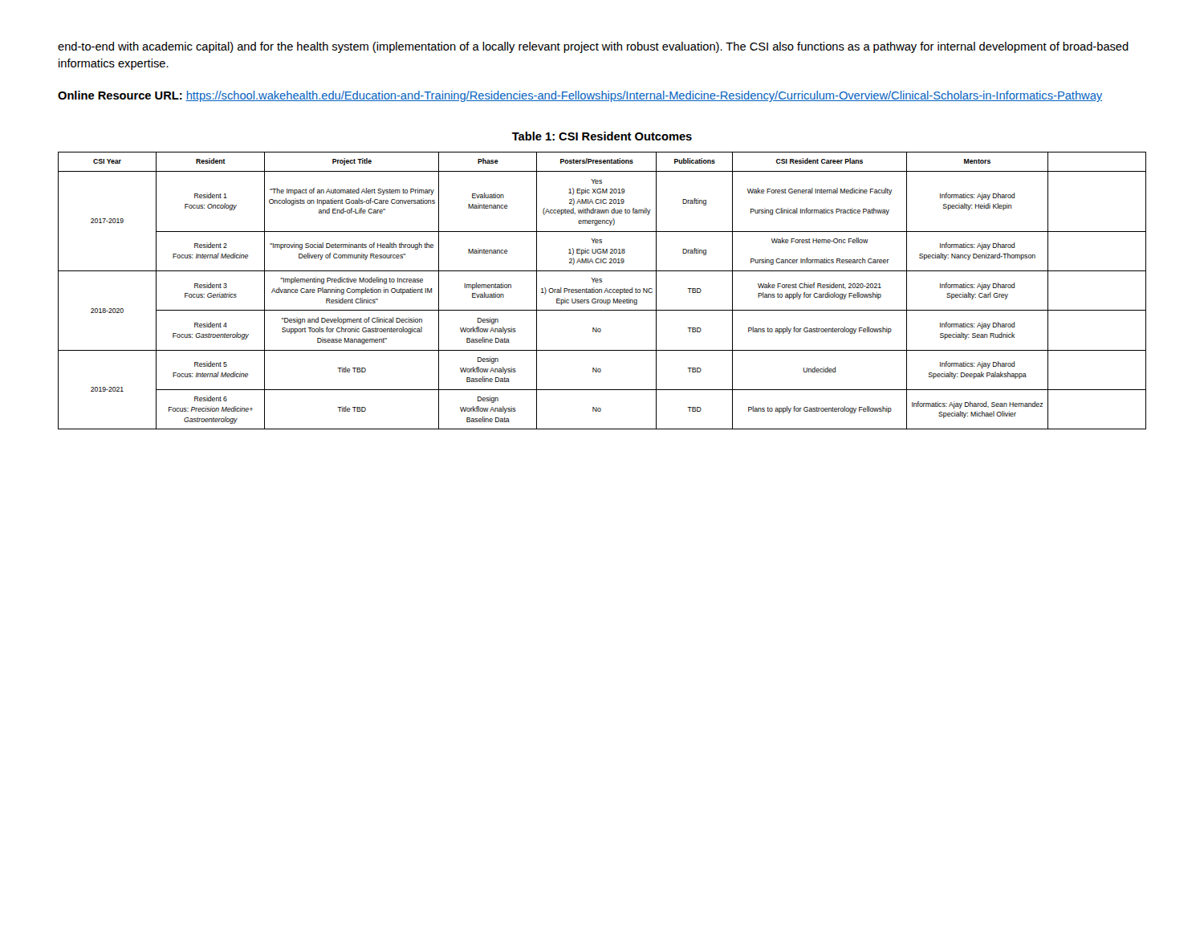end-to-end with academic capital) and for the health system (implementation of a locally relevant project with robust evaluation). The CSI also functions as a pathway for internal development of broad-based informatics expertise.
Online Resource URL: https://school.wakehealth.edu/Education-and-Training/Residencies-and-Fellowships/Internal-Medicine-Residency/Curriculum-Overview/Clinical-Scholars-in-Informatics-Pathway
Table 1: CSI Resident Outcomes
| CSI Year | Resident | Project Title | Phase | Posters/Presentations | Publications | CSI Resident Career Plans | Mentors | |
| --- | --- | --- | --- | --- | --- | --- | --- | --- |
| 2017-2019 | Resident 1 Focus: Oncology | "The Impact of an Automated Alert System to Primary Oncologists on Inpatient Goals-of-Care Conversations and End-of-Life Care" | Evaluation Maintenance | Yes 1) Epic XGM 2019 2) AMIA CIC 2019 (Accepted, withdrawn due to family emergency) | Drafting | Wake Forest General Internal Medicine Faculty Pursing Clinical Informatics Practice Pathway | Informatics: Ajay Dharod Specialty: Heidi Klepin | |
| Resident 2 Focus: Internal Medicine | "Improving Social Determinants of Health through the Delivery of Community Resources" | Maintenance | Yes 1) Epic UGM 2018 2) AMIA CIC 2019 | Drafting | Wake Forest Heme-Onc Fellow Pursing Cancer Informatics Research Career | Informatics: Ajay Dharod Specialty: Nancy Denizard-Thompson | |
| 2018-2020 | Resident 3 Focus: Geriatrics | "Implementing Predictive Modeling to Increase Advance Care Planning Completion in Outpatient IM Resident Clinics" | Implementation Evaluation | Yes 1) Oral Presentation Accepted to NC Epic Users Group Meeting | TBD | Wake Forest Chief Resident, 2020-2021 Plans to apply for Cardiology Fellowship | Informatics: Ajay Dharod Specialty: Carl Grey | |
| Resident 4 Focus: Gastroenterology | "Design and Development of Clinical Decision Support Tools for Chronic Gastroenterological Disease Management" | Design Workflow Analysis Baseline Data | No | TBD | Plans to apply for Gastroenterology Fellowship | Informatics: Ajay Dharod Specialty: Sean Rudnick | |
| 2019-2021 | Resident 5 Focus: Internal Medicine | Title TBD | Design Workflow Analysis Baseline Data | No | TBD | Undecided | Informatics: Ajay Dharod Specialty: Deepak Palakshappa | |
| Resident 6 Focus: Precision Medicine+ Gastroenterology | Title TBD | Design Workflow Analysis Baseline Data | No | TBD | Plans to apply for Gastroenterology Fellowship | Informatics: Ajay Dharod, Sean Hernandez Specialty: Michael Olivier | |